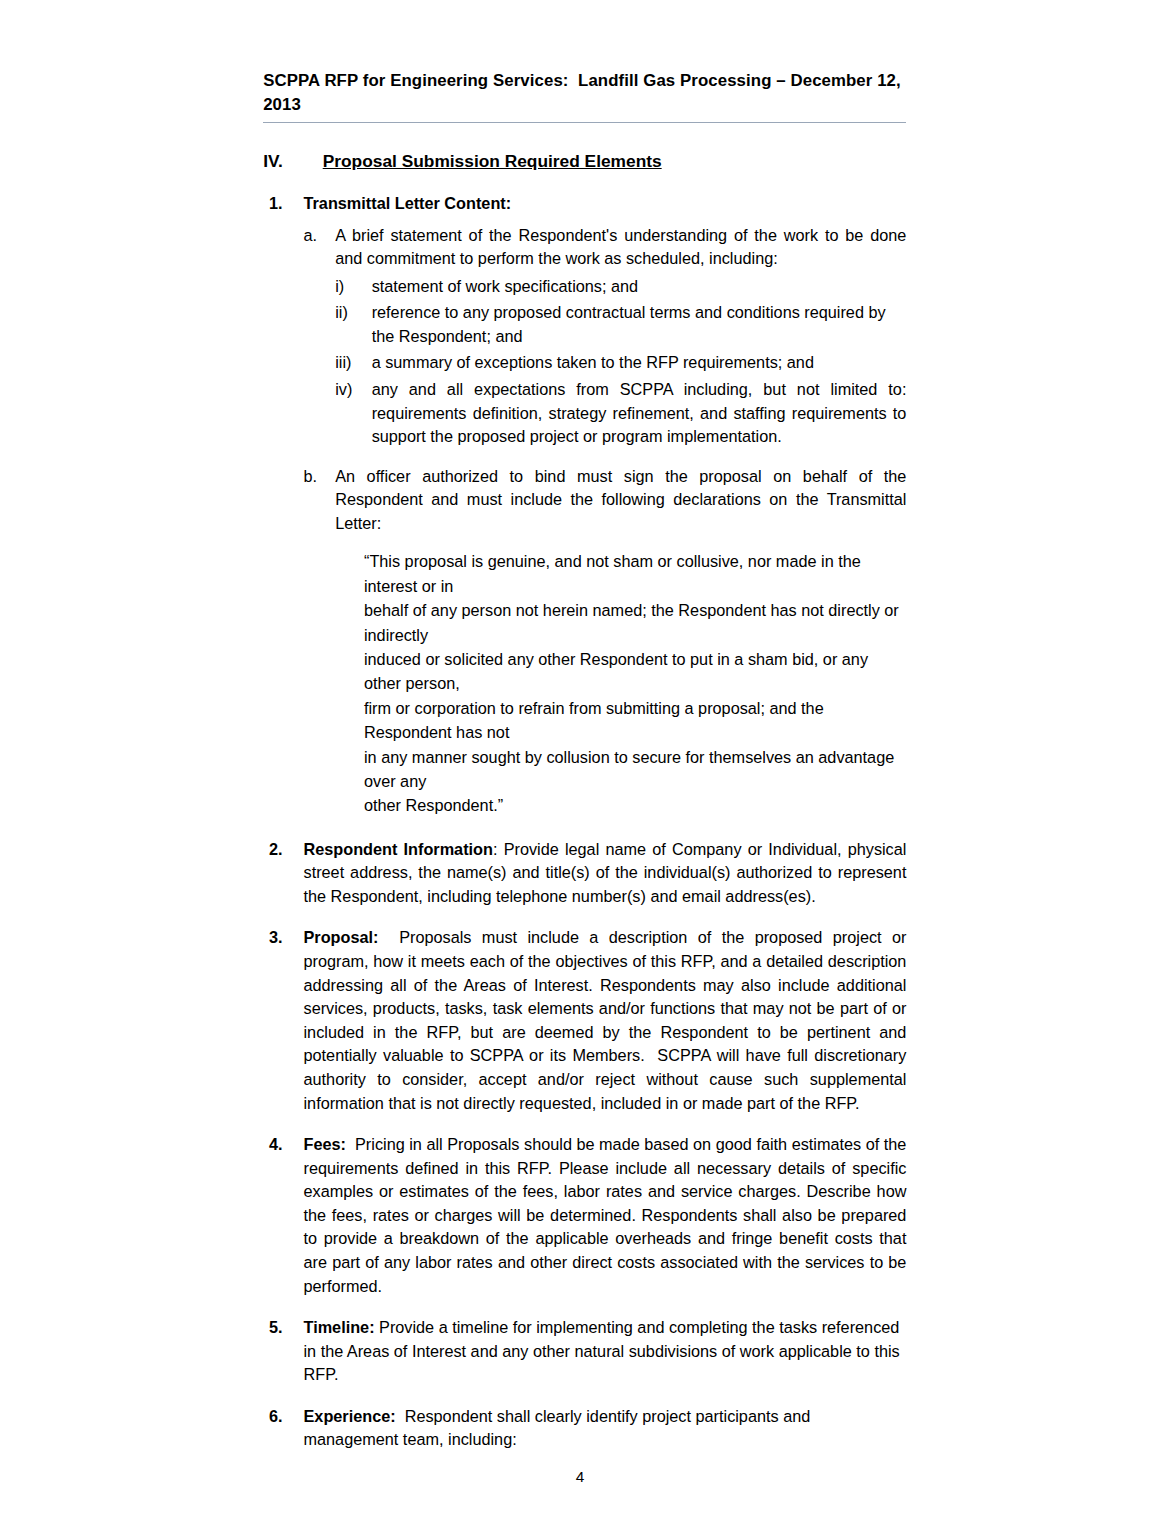SCPPA RFP for Engineering Services: Landfill Gas Processing – December 12, 2013
IV. Proposal Submission Required Elements
1.
Transmittal Letter Content:
a.
A brief statement of the Respondent's understanding of the work to be done and commitment to perform the work as scheduled, including:
i) statement of work specifications; and
ii) reference to any proposed contractual terms and conditions required by the Respondent; and
iii) a summary of exceptions taken to the RFP requirements; and
iv)
any and all expectations from SCPPA including, but not limited to: requirements definition, strategy refinement, and staffing requirements to support the proposed project or program implementation.
b.
An officer authorized to bind must sign the proposal on behalf of the Respondent and must include the following declarations on the Transmittal Letter:
“This proposal is genuine, and not sham or collusive, nor made in the interest or in
behalf of any person not herein named; the Respondent has not directly or indirectly
induced or solicited any other Respondent to put in a sham bid, or any other person,
firm or corporation to refrain from submitting a proposal; and the Respondent has not
in any manner sought by collusion to secure for themselves an advantage over any
other Respondent.”
2.
Respondent Information: Provide legal name of Company or Individual, physical street address, the name(s) and title(s) of the individual(s) authorized to represent the Respondent, including telephone number(s) and email address(es).
3.
Proposal: Proposals must include a description of the proposed project or program, how it meets each of the objectives of this RFP, and a detailed description addressing all of the Areas of Interest. Respondents may also include additional services, products, tasks, task elements and/or functions that may not be part of or included in the RFP, but are deemed by the Respondent to be pertinent and potentially valuable to SCPPA or its Members. SCPPA will have full discretionary authority to consider, accept and/or reject without cause such supplemental information that is not directly requested, included in or made part of the RFP.
4.
Fees: Pricing in all Proposals should be made based on good faith estimates of the requirements defined in this RFP. Please include all necessary details of specific examples or estimates of the fees, labor rates and service charges. Describe how the fees, rates or charges will be determined. Respondents shall also be prepared to provide a breakdown of the applicable overheads and fringe benefit costs that are part of any labor rates and other direct costs associated with the services to be performed.
5.
Timeline: Provide a timeline for implementing and completing the tasks referenced in the Areas of Interest and any other natural subdivisions of work applicable to this RFP.
6.
Experience: Respondent shall clearly identify project participants and management team, including:
4